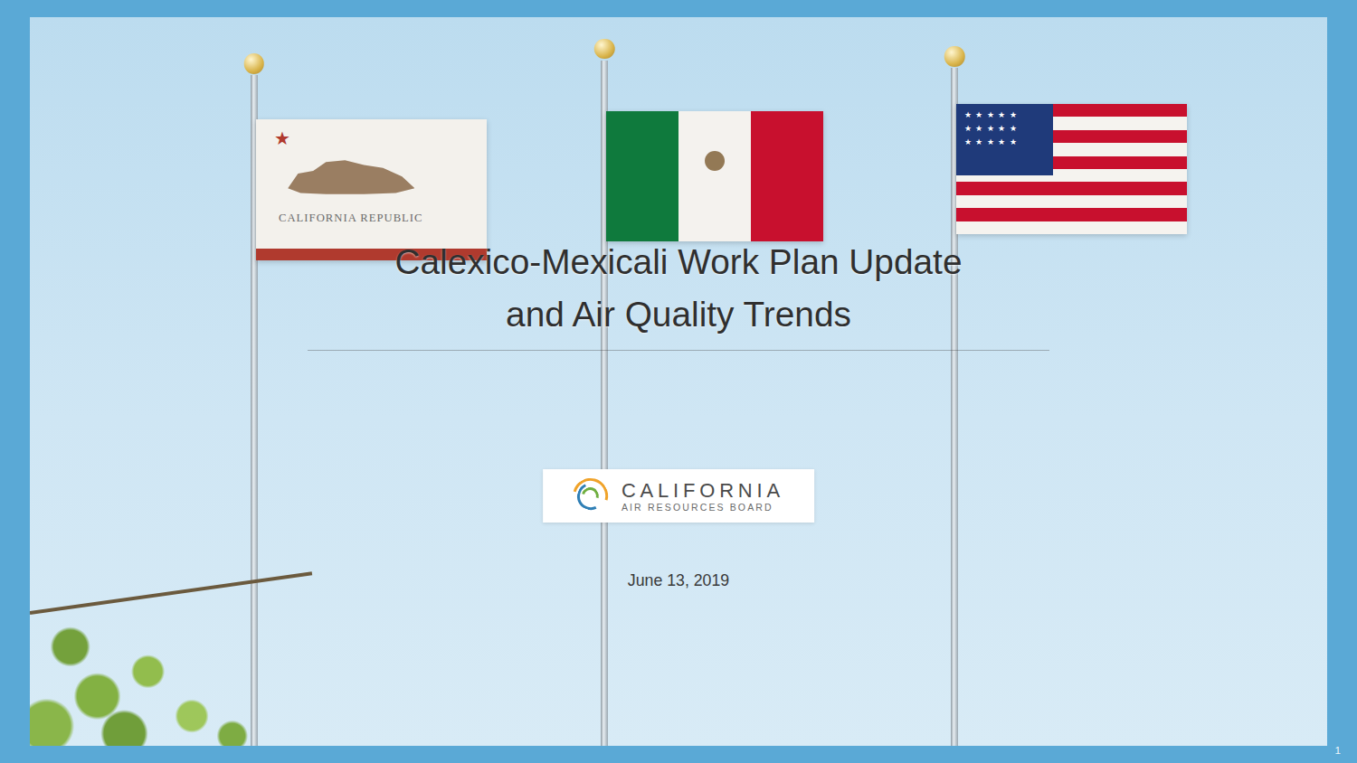★
CALIFORNIA REPUBLIC
Calexico-Mexicali Work Plan Update
and Air Quality Trends
CALIFORNIA
AIR RESOURCES BOARD
June 13, 2019
1